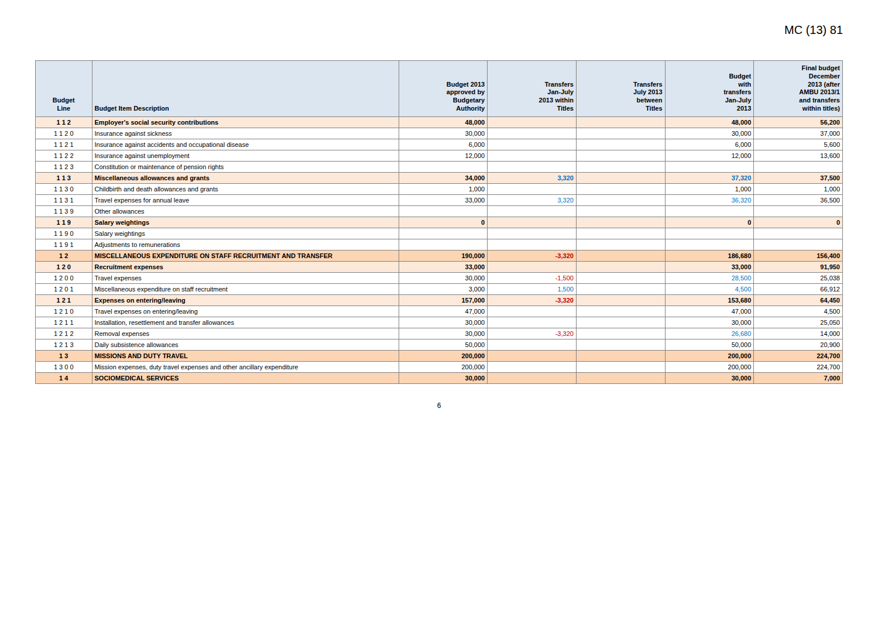MC (13) 81
| Budget Line | Budget Item Description | Budget 2013 approved by Budgetary Authority | Transfers Jan-July 2013 within Titles | Transfers July 2013 between Titles | Budget with transfers Jan-July 2013 | Final budget December 2013 (after AMBU 2013/1 and transfers within titles) |
| --- | --- | --- | --- | --- | --- | --- |
| 1 1 2 | Employer's social security contributions | 48,000 | | | 48,000 | 56,200 |
| 1 1 2 0 | Insurance against sickness | 30,000 | | | 30,000 | 37,000 |
| 1 1 2 1 | Insurance against accidents and occupational disease | 6,000 | | | 6,000 | 5,600 |
| 1 1 2 2 | Insurance against unemployment | 12,000 | | | 12,000 | 13,600 |
| 1 1 2 3 | Constitution or maintenance of pension rights | | | | | |
| 1 1 3 | Miscellaneous allowances and grants | 34,000 | 3,320 | | 37,320 | 37,500 |
| 1 1 3 0 | Childbirth and death allowances and grants | 1,000 | | | 1,000 | 1,000 |
| 1 1 3 1 | Travel expenses for annual leave | 33,000 | 3,320 | | 36,320 | 36,500 |
| 1 1 3 9 | Other allowances | | | | | |
| 1 1 9 | Salary weightings | 0 | | | 0 | 0 |
| 1 1 9 0 | Salary weightings | | | | | |
| 1 1 9 1 | Adjustments to remunerations | | | | | |
| 1 2 | MISCELLANEOUS EXPENDITURE ON STAFF RECRUITMENT AND TRANSFER | 190,000 | -3,320 | | 186,680 | 156,400 |
| 1 2 0 | Recruitment expenses | 33,000 | | | 33,000 | 91,950 |
| 1 2 0 0 | Travel expenses | 30,000 | -1,500 | | 28,500 | 25,038 |
| 1 2 0 1 | Miscellaneous expenditure on staff recruitment | 3,000 | 1,500 | | 4,500 | 66,912 |
| 1 2 1 | Expenses on entering/leaving | 157,000 | -3,320 | | 153,680 | 64,450 |
| 1 2 1 0 | Travel expenses on entering/leaving | 47,000 | | | 47,000 | 4,500 |
| 1 2 1 1 | Installation, resettlement and transfer allowances | 30,000 | | | 30,000 | 25,050 |
| 1 2 1 2 | Removal expenses | 30,000 | -3,320 | | 26,680 | 14,000 |
| 1 2 1 3 | Daily subsistence allowances | 50,000 | | | 50,000 | 20,900 |
| 1 3 | MISSIONS AND DUTY TRAVEL | 200,000 | | | 200,000 | 224,700 |
| 1 3 0 0 | Mission expenses, duty travel expenses and other ancillary expenditure | 200,000 | | | 200,000 | 224,700 |
| 1 4 | SOCIOMEDICAL SERVICES | 30,000 | | | 30,000 | 7,000 |
6